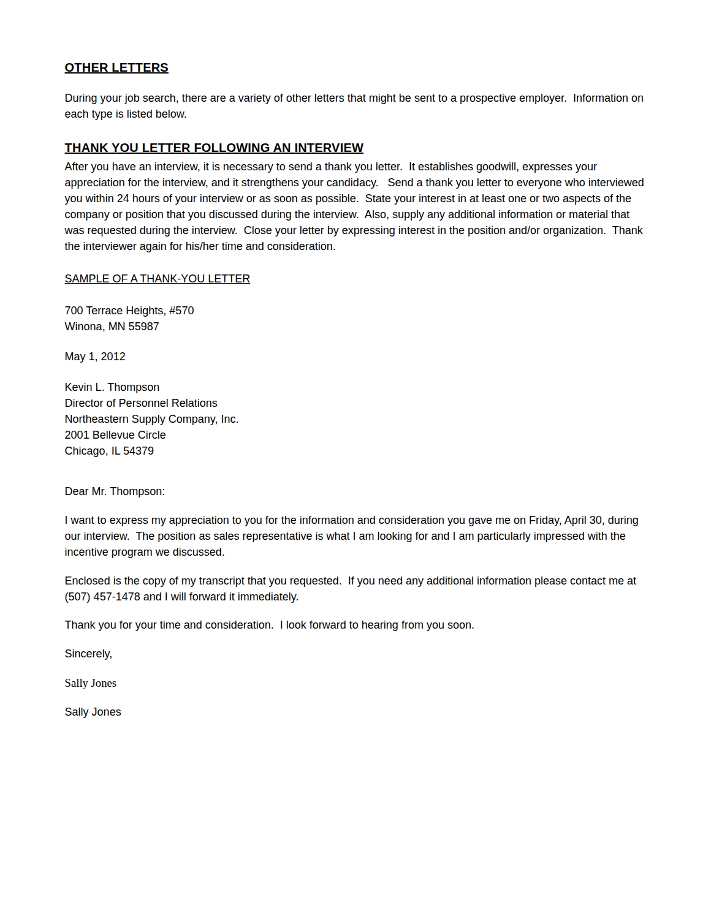OTHER LETTERS
During your job search, there are a variety of other letters that might be sent to a prospective employer. Information on each type is listed below.
THANK YOU LETTER FOLLOWING AN INTERVIEW
After you have an interview, it is necessary to send a thank you letter. It establishes goodwill, expresses your appreciation for the interview, and it strengthens your candidacy. Send a thank you letter to everyone who interviewed you within 24 hours of your interview or as soon as possible. State your interest in at least one or two aspects of the company or position that you discussed during the interview. Also, supply any additional information or material that was requested during the interview. Close your letter by expressing interest in the position and/or organization. Thank the interviewer again for his/her time and consideration.
SAMPLE OF A THANK-YOU LETTER
700 Terrace Heights, #570
Winona, MN 55987
May 1, 2012
Kevin L. Thompson
Director of Personnel Relations
Northeastern Supply Company, Inc.
2001 Bellevue Circle
Chicago, IL 54379
Dear Mr. Thompson:
I want to express my appreciation to you for the information and consideration you gave me on Friday, April 30, during our interview. The position as sales representative is what I am looking for and I am particularly impressed with the incentive program we discussed.
Enclosed is the copy of my transcript that you requested. If you need any additional information please contact me at (507) 457-1478 and I will forward it immediately.
Thank you for your time and consideration. I look forward to hearing from you soon.
Sincerely,
Sally Jones
Sally Jones